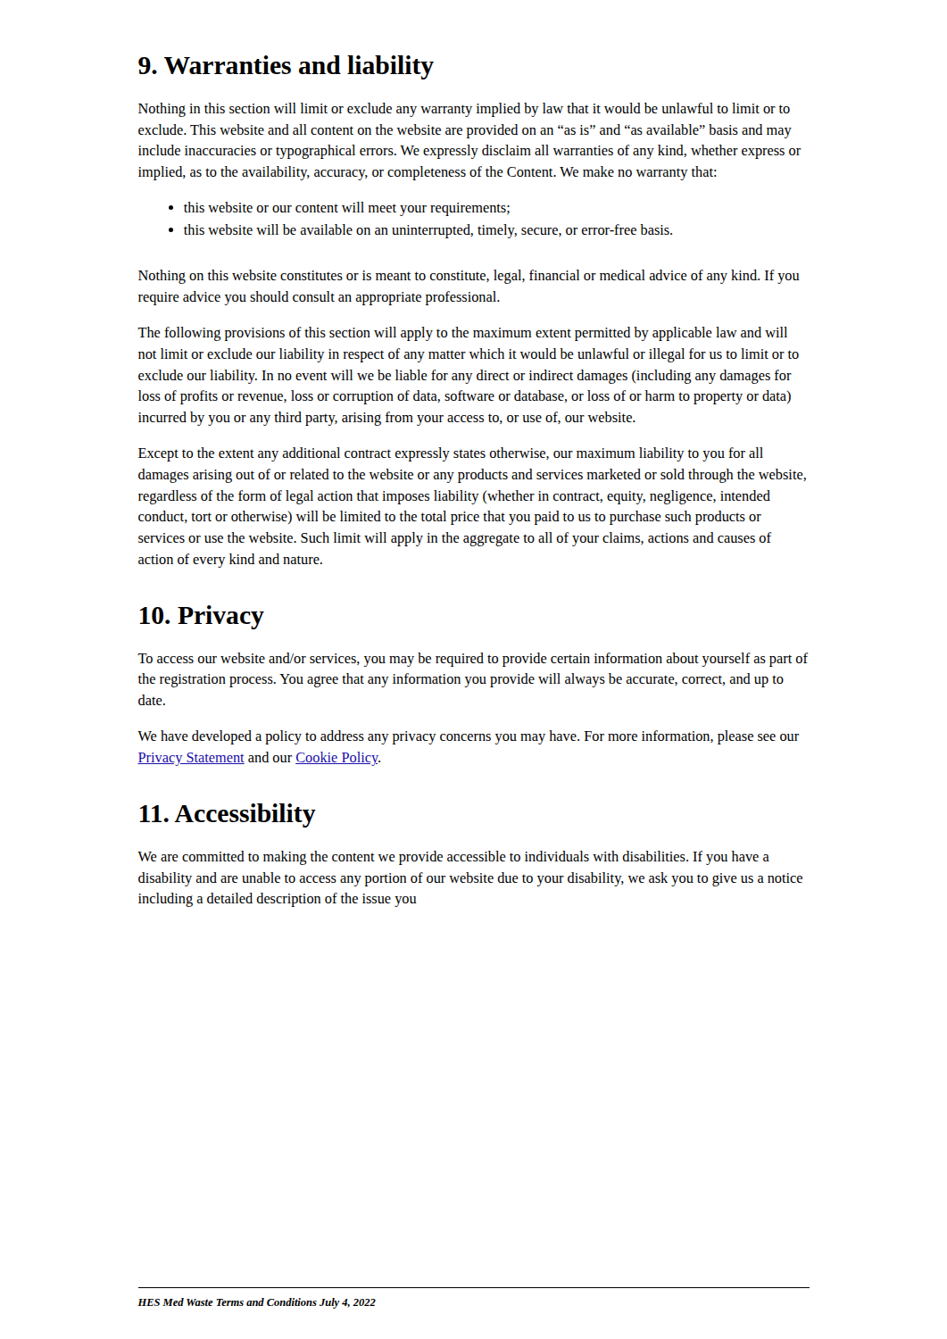9. Warranties and liability
Nothing in this section will limit or exclude any warranty implied by law that it would be unlawful to limit or to exclude. This website and all content on the website are provided on an “as is” and “as available” basis and may include inaccuracies or typographical errors. We expressly disclaim all warranties of any kind, whether express or implied, as to the availability, accuracy, or completeness of the Content. We make no warranty that:
this website or our content will meet your requirements;
this website will be available on an uninterrupted, timely, secure, or error-free basis.
Nothing on this website constitutes or is meant to constitute, legal, financial or medical advice of any kind. If you require advice you should consult an appropriate professional.
The following provisions of this section will apply to the maximum extent permitted by applicable law and will not limit or exclude our liability in respect of any matter which it would be unlawful or illegal for us to limit or to exclude our liability. In no event will we be liable for any direct or indirect damages (including any damages for loss of profits or revenue, loss or corruption of data, software or database, or loss of or harm to property or data) incurred by you or any third party, arising from your access to, or use of, our website.
Except to the extent any additional contract expressly states otherwise, our maximum liability to you for all damages arising out of or related to the website or any products and services marketed or sold through the website, regardless of the form of legal action that imposes liability (whether in contract, equity, negligence, intended conduct, tort or otherwise) will be limited to the total price that you paid to us to purchase such products or services or use the website. Such limit will apply in the aggregate to all of your claims, actions and causes of action of every kind and nature.
10. Privacy
To access our website and/or services, you may be required to provide certain information about yourself as part of the registration process. You agree that any information you provide will always be accurate, correct, and up to date.
We have developed a policy to address any privacy concerns you may have. For more information, please see our Privacy Statement and our Cookie Policy.
11. Accessibility
We are committed to making the content we provide accessible to individuals with disabilities. If you have a disability and are unable to access any portion of our website due to your disability, we ask you to give us a notice including a detailed description of the issue you
HES Med Waste Terms and Conditions July 4, 2022